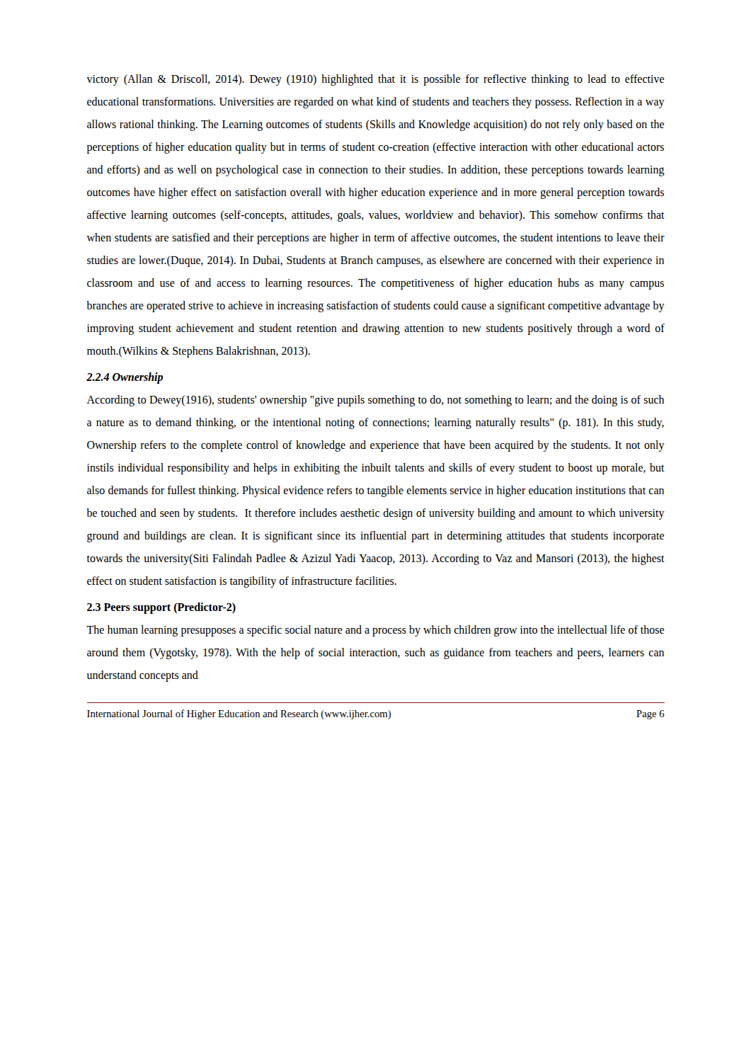victory (Allan & Driscoll, 2014). Dewey (1910) highlighted that it is possible for reflective thinking to lead to effective educational transformations. Universities are regarded on what kind of students and teachers they possess. Reflection in a way allows rational thinking. The Learning outcomes of students (Skills and Knowledge acquisition) do not rely only based on the perceptions of higher education quality but in terms of student co-creation (effective interaction with other educational actors and efforts) and as well on psychological case in connection to their studies. In addition, these perceptions towards learning outcomes have higher effect on satisfaction overall with higher education experience and in more general perception towards affective learning outcomes (self-concepts, attitudes, goals, values, worldview and behavior). This somehow confirms that when students are satisfied and their perceptions are higher in term of affective outcomes, the student intentions to leave their studies are lower.(Duque, 2014). In Dubai, Students at Branch campuses, as elsewhere are concerned with their experience in classroom and use of and access to learning resources. The competitiveness of higher education hubs as many campus branches are operated strive to achieve in increasing satisfaction of students could cause a significant competitive advantage by improving student achievement and student retention and drawing attention to new students positively through a word of mouth.(Wilkins & Stephens Balakrishnan, 2013).
2.2.4 Ownership
According to Dewey(1916), students' ownership "give pupils something to do, not something to learn; and the doing is of such a nature as to demand thinking, or the intentional noting of connections; learning naturally results" (p. 181). In this study, Ownership refers to the complete control of knowledge and experience that have been acquired by the students. It not only instils individual responsibility and helps in exhibiting the inbuilt talents and skills of every student to boost up morale, but also demands for fullest thinking. Physical evidence refers to tangible elements service in higher education institutions that can be touched and seen by students. It therefore includes aesthetic design of university building and amount to which university ground and buildings are clean. It is significant since its influential part in determining attitudes that students incorporate towards the university(Siti Falindah Padlee & Azizul Yadi Yaacop, 2013). According to Vaz and Mansori (2013), the highest effect on student satisfaction is tangibility of infrastructure facilities.
2.3 Peers support (Predictor-2)
The human learning presupposes a specific social nature and a process by which children grow into the intellectual life of those around them (Vygotsky, 1978). With the help of social interaction, such as guidance from teachers and peers, learners can understand concepts and
International Journal of Higher Education and Research (www.ijher.com) Page 6